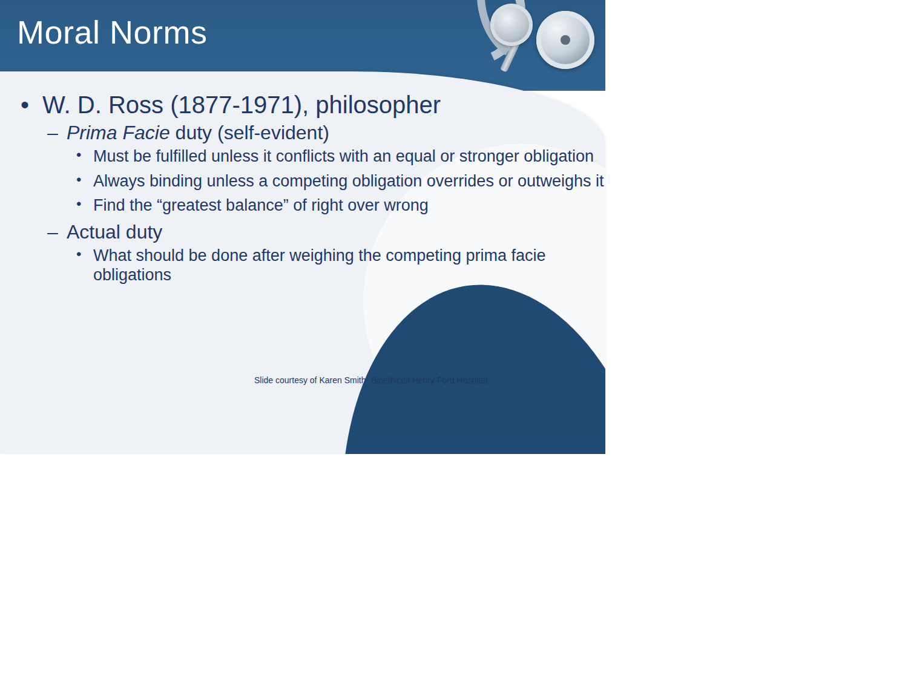Moral Norms
W. D. Ross (1877-1971), philosopher
Prima Facie duty (self-evident)
Must be fulfilled unless it conflicts with an equal or stronger obligation
Always binding unless a competing obligation overrides or outweighs it
Find the “greatest balance” of right over wrong
Actual duty
What should be done after weighing the competing prima facie obligations
Slide courtesy of Karen Smith- Bioethicist Henry Ford Hospital